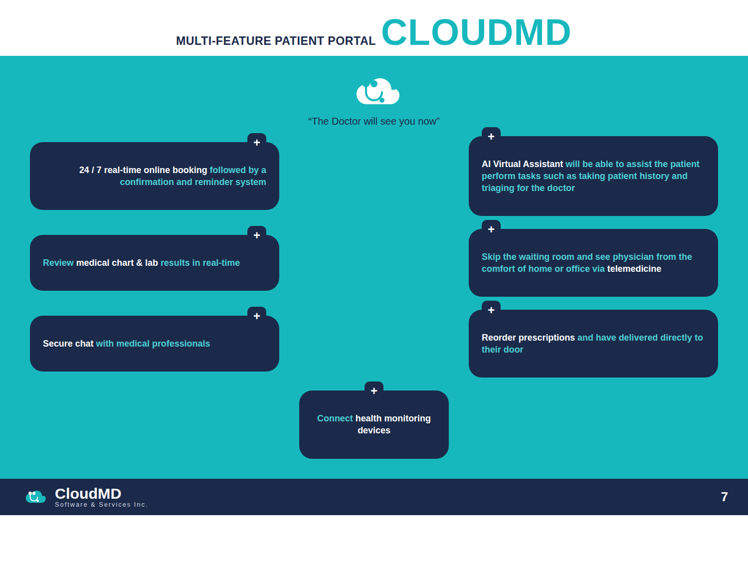Multi-Feature Patient Portal CLOUDMD
“The Doctor will see you now”
9:41 ●●● ▲ You have 1 new message. View your Health Tracker › Welcome back Kathy, what can I do for you today? Health Check Refill A Prescription Ask A Question? See A Doctor +
+
24 / 7 real-time online booking followed by a confirmation and reminder system
+
Review medical chart & lab results in real-time
+
Secure chat with medical professionals
+
AI Virtual Assistant will be able to assist the patient perform tasks such as taking patient history and triaging for the doctor
+
Skip the waiting room and see physician from the comfort of home or office via telemedicine
+
Reorder prescriptions and have delivered directly to their door
+
Connect health monitoring devices
CloudMD
Software & Services Inc.
7